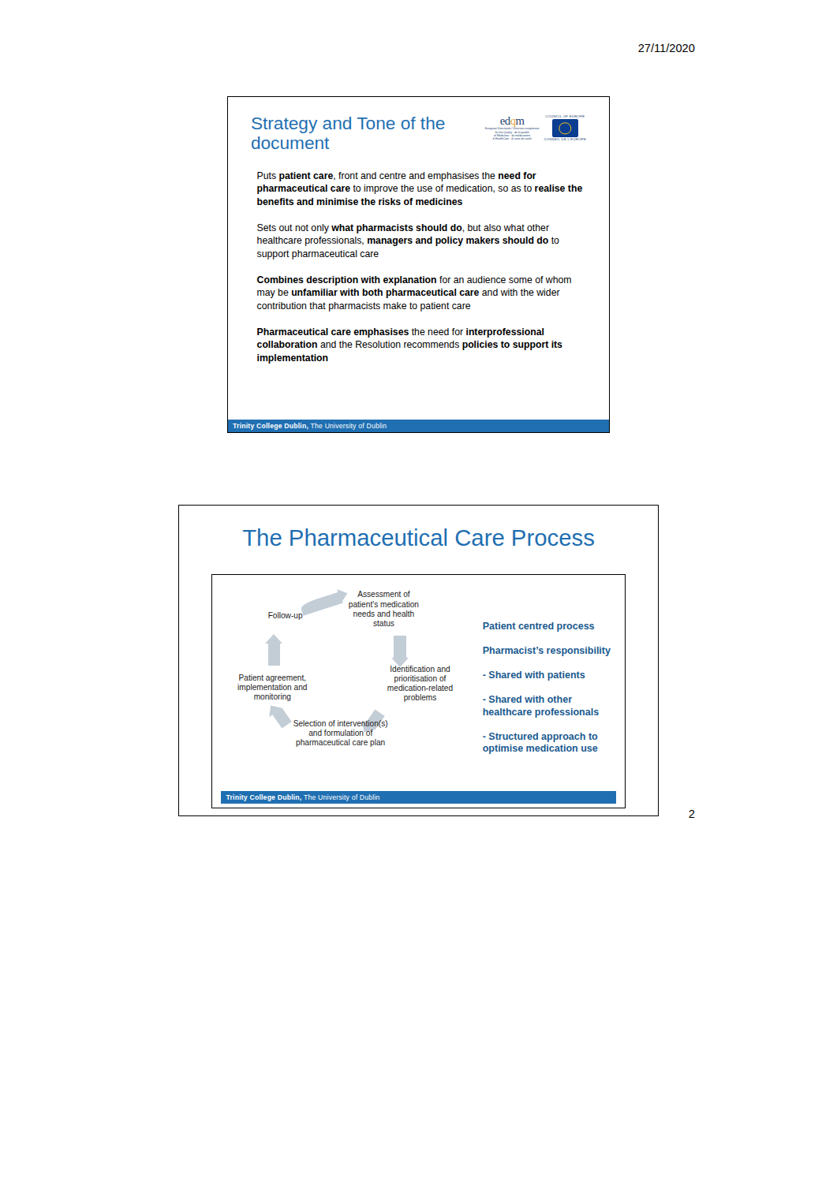27/11/2020
Strategy and Tone of the document
edqm
European Directorate / Direction européenne
for the Quality · de la qualité
of Medicines · du médicament
& HealthCare · & soins de santé
COUNCIL OF EUROPE
CONSEIL DE L'EUROPE
Puts patient care, front and centre and emphasises the need for pharmaceutical care to improve the use of medication, so as to realise the benefits and minimise the risks of medicines
Sets out not only what pharmacists should do, but also what other healthcare professionals, managers and policy makers should do to support pharmaceutical care
Combines description with explanation for an audience some of whom may be unfamiliar with both pharmaceutical care and with the wider contribution that pharmacists make to patient care
Pharmaceutical care emphasises the need for interprofessional collaboration and the Resolution recommends policies to support its implementation
Trinity College Dublin, The University of Dublin
The Pharmaceutical Care Process
Assessment of patient's medication needs and health status
Follow-up
Identification and prioritisation of medication-related problems
Patient agreement, implementation and monitoring
Selection of intervention(s) and formulation of pharmaceutical care plan
Patient centred process
Pharmacist’s responsibility
- Shared with patients
- Shared with other healthcare professionals
- Structured approach to optimise medication use
Trinity College Dublin, The University of Dublin
2